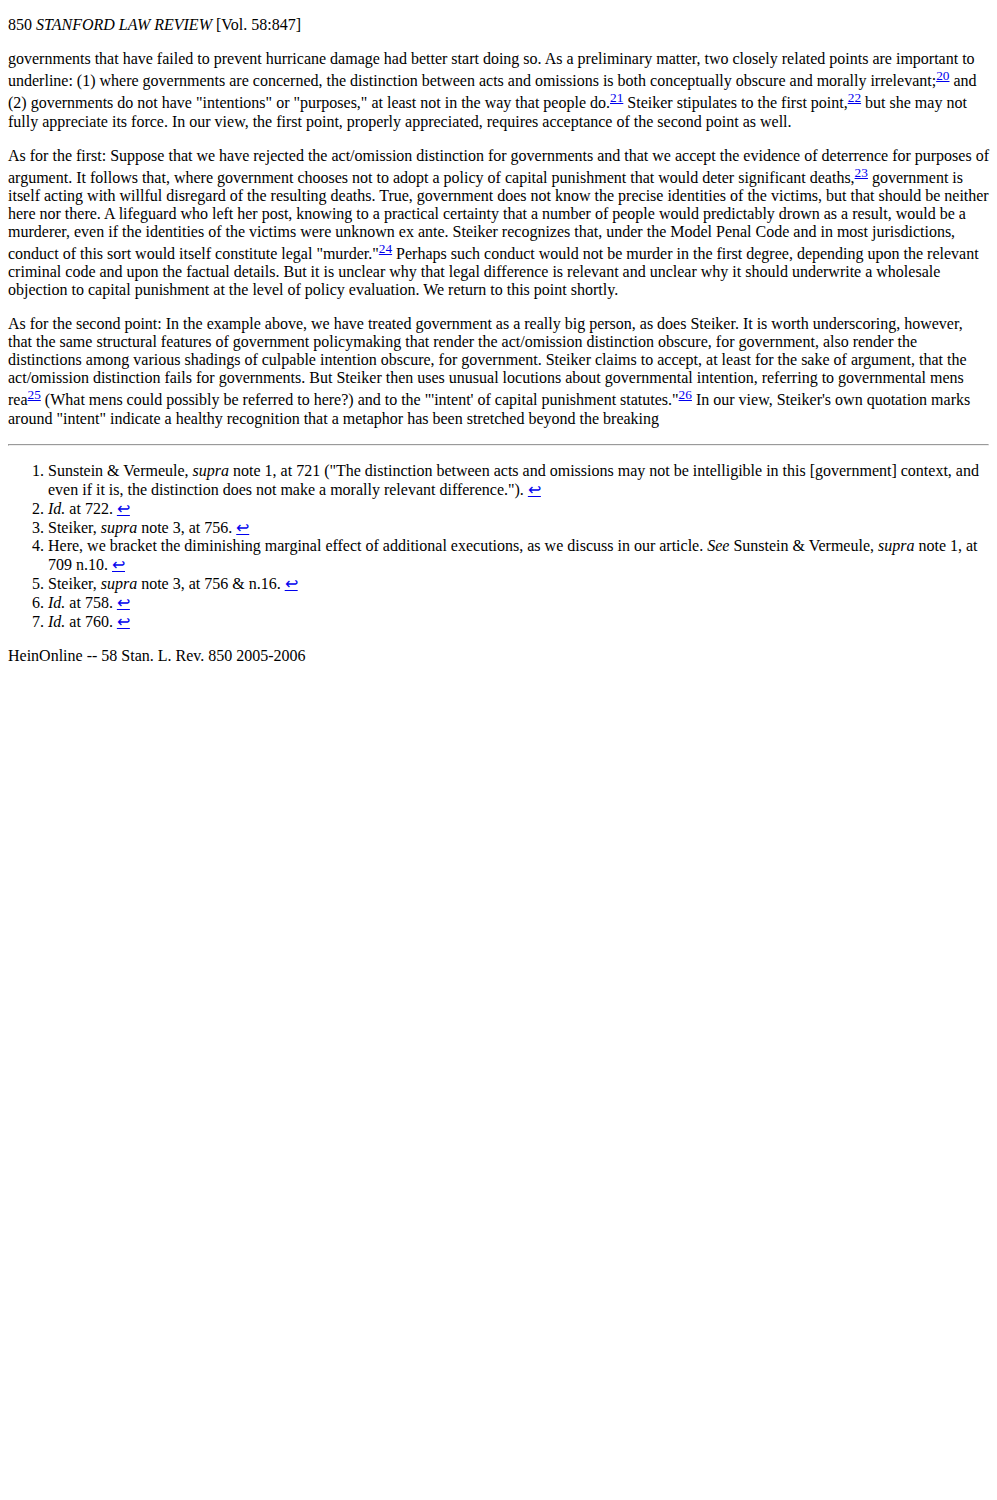850 STANFORD LAW REVIEW [Vol. 58:847]
governments that have failed to prevent hurricane damage had better start doing so. As a preliminary matter, two closely related points are important to underline: (1) where governments are concerned, the distinction between acts and omissions is both conceptually obscure and morally irrelevant;20 and (2) governments do not have "intentions" or "purposes," at least not in the way that people do.21 Steiker stipulates to the first point,22 but she may not fully appreciate its force. In our view, the first point, properly appreciated, requires acceptance of the second point as well.
As for the first: Suppose that we have rejected the act/omission distinction for governments and that we accept the evidence of deterrence for purposes of argument. It follows that, where government chooses not to adopt a policy of capital punishment that would deter significant deaths,23 government is itself acting with willful disregard of the resulting deaths. True, government does not know the precise identities of the victims, but that should be neither here nor there. A lifeguard who left her post, knowing to a practical certainty that a number of people would predictably drown as a result, would be a murderer, even if the identities of the victims were unknown ex ante. Steiker recognizes that, under the Model Penal Code and in most jurisdictions, conduct of this sort would itself constitute legal "murder."24 Perhaps such conduct would not be murder in the first degree, depending upon the relevant criminal code and upon the factual details. But it is unclear why that legal difference is relevant and unclear why it should underwrite a wholesale objection to capital punishment at the level of policy evaluation. We return to this point shortly.
As for the second point: In the example above, we have treated government as a really big person, as does Steiker. It is worth underscoring, however, that the same structural features of government policymaking that render the act/omission distinction obscure, for government, also render the distinctions among various shadings of culpable intention obscure, for government. Steiker claims to accept, at least for the sake of argument, that the act/omission distinction fails for governments. But Steiker then uses unusual locutions about governmental intention, referring to governmental mens rea25 (What mens could possibly be referred to here?) and to the "'intent' of capital punishment statutes."26 In our view, Steiker's own quotation marks around "intent" indicate a healthy recognition that a metaphor has been stretched beyond the breaking
Sunstein & Vermeule, supra note 1, at 721 ("The distinction between acts and omissions may not be intelligible in this [government] context, and even if it is, the distinction does not make a morally relevant difference."). ↩
Id. at 722. ↩
Steiker, supra note 3, at 756. ↩
Here, we bracket the diminishing marginal effect of additional executions, as we discuss in our article. See Sunstein & Vermeule, supra note 1, at 709 n.10. ↩
Steiker, supra note 3, at 756 & n.16. ↩
Id. at 758. ↩
Id. at 760. ↩
HeinOnline -- 58 Stan. L. Rev. 850 2005-2006